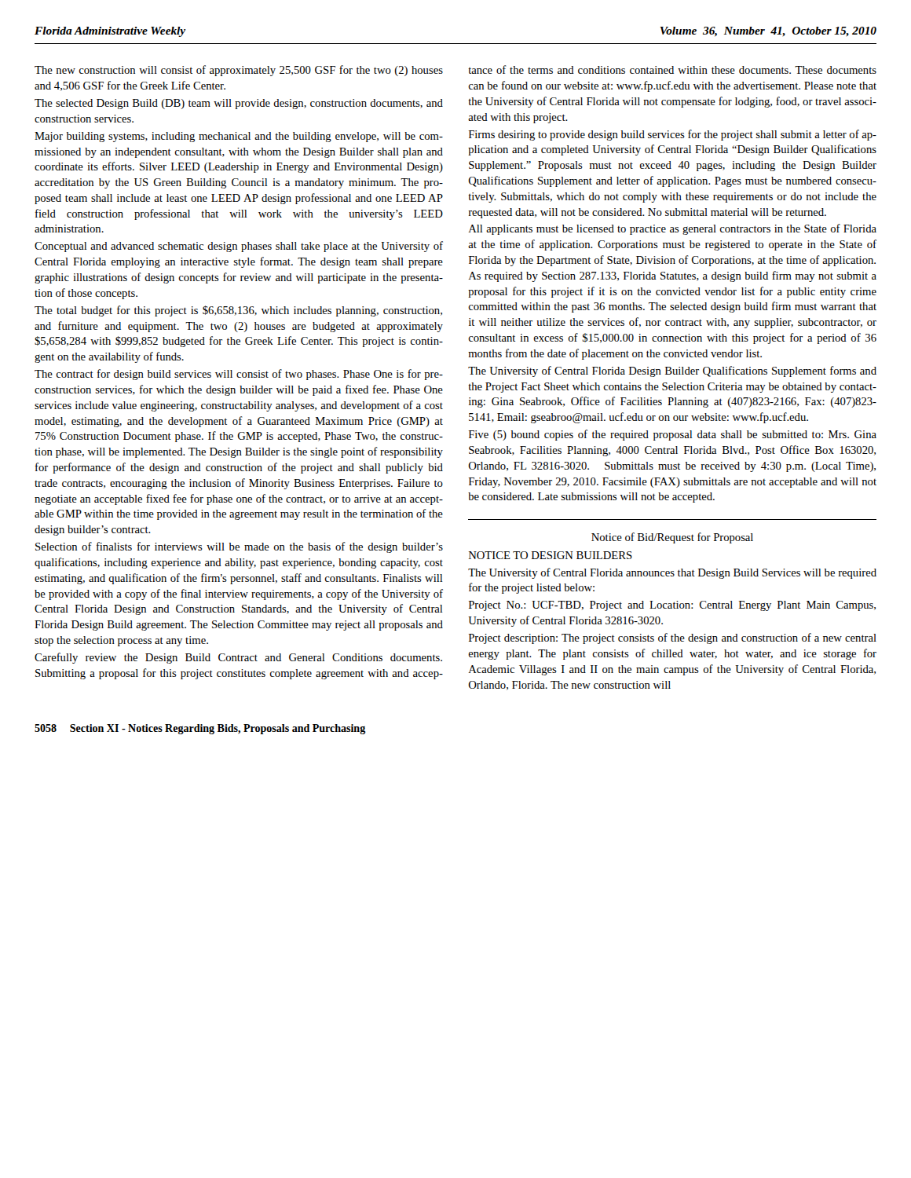Florida Administrative Weekly
Volume 36, Number 41, October 15, 2010
The new construction will consist of approximately 25,500 GSF for the two (2) houses and 4,506 GSF for the Greek Life Center.
The selected Design Build (DB) team will provide design, construction documents, and construction services.
Major building systems, including mechanical and the building envelope, will be commissioned by an independent consultant, with whom the Design Builder shall plan and coordinate its efforts. Silver LEED (Leadership in Energy and Environmental Design) accreditation by the US Green Building Council is a mandatory minimum. The proposed team shall include at least one LEED AP design professional and one LEED AP field construction professional that will work with the university’s LEED administration.
Conceptual and advanced schematic design phases shall take place at the University of Central Florida employing an interactive style format. The design team shall prepare graphic illustrations of design concepts for review and will participate in the presentation of those concepts.
The total budget for this project is $6,658,136, which includes planning, construction, and furniture and equipment. The two (2) houses are budgeted at approximately $5,658,284 with $999,852 budgeted for the Greek Life Center. This project is contingent on the availability of funds.
The contract for design build services will consist of two phases. Phase One is for pre-construction services, for which the design builder will be paid a fixed fee. Phase One services include value engineering, constructability analyses, and development of a cost model, estimating, and the development of a Guaranteed Maximum Price (GMP) at 75% Construction Document phase. If the GMP is accepted, Phase Two, the construction phase, will be implemented. The Design Builder is the single point of responsibility for performance of the design and construction of the project and shall publicly bid trade contracts, encouraging the inclusion of Minority Business Enterprises. Failure to negotiate an acceptable fixed fee for phase one of the contract, or to arrive at an acceptable GMP within the time provided in the agreement may result in the termination of the design builder’s contract.
Selection of finalists for interviews will be made on the basis of the design builder’s qualifications, including experience and ability, past experience, bonding capacity, cost estimating, and qualification of the firm's personnel, staff and consultants. Finalists will be provided with a copy of the final interview requirements, a copy of the University of Central Florida Design and Construction Standards, and the University of Central Florida Design Build agreement. The Selection Committee may reject all proposals and stop the selection process at any time.
Carefully review the Design Build Contract and General Conditions documents. Submitting a proposal for this project constitutes complete agreement with and acceptance of the terms and conditions contained within these documents. These documents can be found on our website at: www.fp.ucf.edu with the advertisement. Please note that the University of Central Florida will not compensate for lodging, food, or travel associated with this project.
Firms desiring to provide design build services for the project shall submit a letter of application and a completed University of Central Florida “Design Builder Qualifications Supplement.” Proposals must not exceed 40 pages, including the Design Builder Qualifications Supplement and letter of application. Pages must be numbered consecutively. Submittals, which do not comply with these requirements or do not include the requested data, will not be considered. No submittal material will be returned.
All applicants must be licensed to practice as general contractors in the State of Florida at the time of application. Corporations must be registered to operate in the State of Florida by the Department of State, Division of Corporations, at the time of application. As required by Section 287.133, Florida Statutes, a design build firm may not submit a proposal for this project if it is on the convicted vendor list for a public entity crime committed within the past 36 months. The selected design build firm must warrant that it will neither utilize the services of, nor contract with, any supplier, subcontractor, or consultant in excess of $15,000.00 in connection with this project for a period of 36 months from the date of placement on the convicted vendor list.
The University of Central Florida Design Builder Qualifications Supplement forms and the Project Fact Sheet which contains the Selection Criteria may be obtained by contacting: Gina Seabrook, Office of Facilities Planning at (407)823-2166, Fax: (407)823-5141, Email: gseabroo@mail. ucf.edu or on our website: www.fp.ucf.edu.
Five (5) bound copies of the required proposal data shall be submitted to: Mrs. Gina Seabrook, Facilities Planning, 4000 Central Florida Blvd., Post Office Box 163020, Orlando, FL 32816-3020. Submittals must be received by 4:30 p.m. (Local Time), Friday, November 29, 2010. Facsimile (FAX) submittals are not acceptable and will not be considered. Late submissions will not be accepted.
Notice of Bid/Request for Proposal
NOTICE TO DESIGN BUILDERS
The University of Central Florida announces that Design Build Services will be required for the project listed below:
Project No.: UCF-TBD, Project and Location: Central Energy Plant Main Campus, University of Central Florida 32816-3020.
Project description: The project consists of the design and construction of a new central energy plant. The plant consists of chilled water, hot water, and ice storage for Academic Villages I and II on the main campus of the University of Central Florida, Orlando, Florida. The new construction will
5058 Section XI - Notices Regarding Bids, Proposals and Purchasing